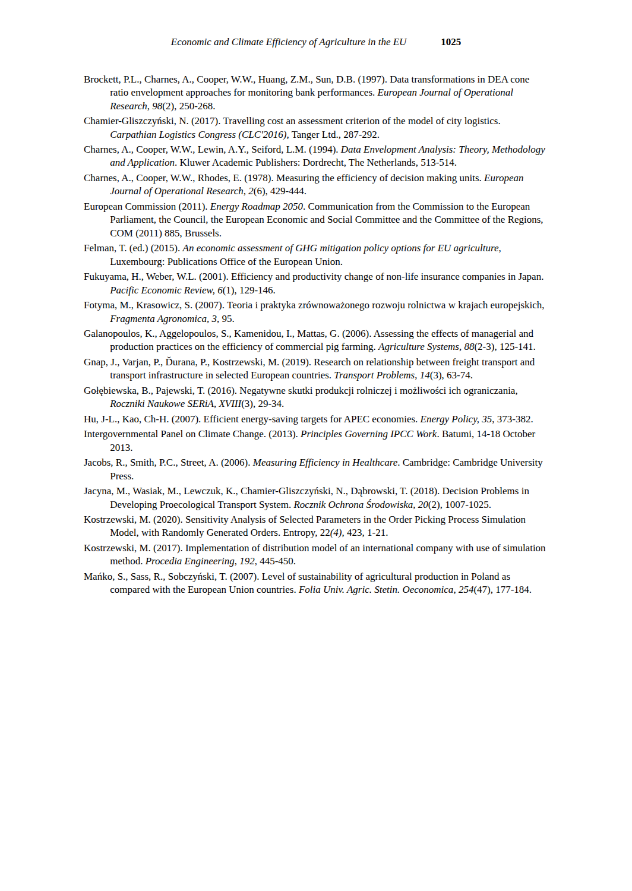Economic and Climate Efficiency of Agriculture in the EU 1025
Brockett, P.L., Charnes, A., Cooper, W.W., Huang, Z.M., Sun, D.B. (1997). Data transformations in DEA cone ratio envelopment approaches for monitoring bank performances. European Journal of Operational Research, 98(2), 250-268.
Chamier-Gliszczyński, N. (2017). Travelling cost an assessment criterion of the model of city logistics. Carpathian Logistics Congress (CLC'2016), Tanger Ltd., 287-292.
Charnes, A., Cooper, W.W., Lewin, A.Y., Seiford, L.M. (1994). Data Envelopment Analysis: Theory, Methodology and Application. Kluwer Academic Publishers: Dordrecht, The Netherlands, 513-514.
Charnes, A., Cooper, W.W., Rhodes, E. (1978). Measuring the efficiency of decision making units. European Journal of Operational Research, 2(6), 429-444.
European Commission (2011). Energy Roadmap 2050. Communication from the Commission to the European Parliament, the Council, the European Economic and Social Committee and the Committee of the Regions, COM (2011) 885, Brussels.
Felman, T. (ed.) (2015). An economic assessment of GHG mitigation policy options for EU agriculture, Luxembourg: Publications Office of the European Union.
Fukuyama, H., Weber, W.L. (2001). Efficiency and productivity change of non-life insurance companies in Japan. Pacific Economic Review, 6(1), 129-146.
Fotyma, M., Krasowicz, S. (2007). Teoria i praktyka zrównoważonego rozwoju rolnictwa w krajach europejskich, Fragmenta Agronomica, 3, 95.
Galanopoulos, K., Aggelopoulos, S., Kamenidou, I., Mattas, G. (2006). Assessing the effects of managerial and production practices on the efficiency of commercial pig farming. Agriculture Systems, 88(2-3), 125-141.
Gnap, J., Varjan, P., Ďurana, P., Kostrzewski, M. (2019). Research on relationship between freight transport and transport infrastructure in selected European countries. Transport Problems, 14(3), 63-74.
Gołębiewska, B., Pajewski, T. (2016). Negatywne skutki produkcji rolniczej i możliwości ich ograniczania, Roczniki Naukowe SERiA, XVIII(3), 29-34.
Hu, J-L., Kao, Ch-H. (2007). Efficient energy-saving targets for APEC economies. Energy Policy, 35, 373-382.
Intergovernmental Panel on Climate Change. (2013). Principles Governing IPCC Work. Batumi, 14-18 October 2013.
Jacobs, R., Smith, P.C., Street, A. (2006). Measuring Efficiency in Healthcare. Cambridge: Cambridge University Press.
Jacyna, M., Wasiak, M., Lewczuk, K., Chamier-Gliszczyński, N., Dąbrowski, T. (2018). Decision Problems in Developing Proecological Transport System. Rocznik Ochrona Środowiska, 20(2), 1007-1025.
Kostrzewski, M. (2020). Sensitivity Analysis of Selected Parameters in the Order Picking Process Simulation Model, with Randomly Generated Orders. Entropy, 22(4), 423, 1-21.
Kostrzewski, M. (2017). Implementation of distribution model of an international company with use of simulation method. Procedia Engineering, 192, 445-450.
Mańko, S., Sass, R., Sobczyński, T. (2007). Level of sustainability of agricultural production in Poland as compared with the European Union countries. Folia Univ. Agric. Stetin. Oeconomica, 254(47), 177-184.